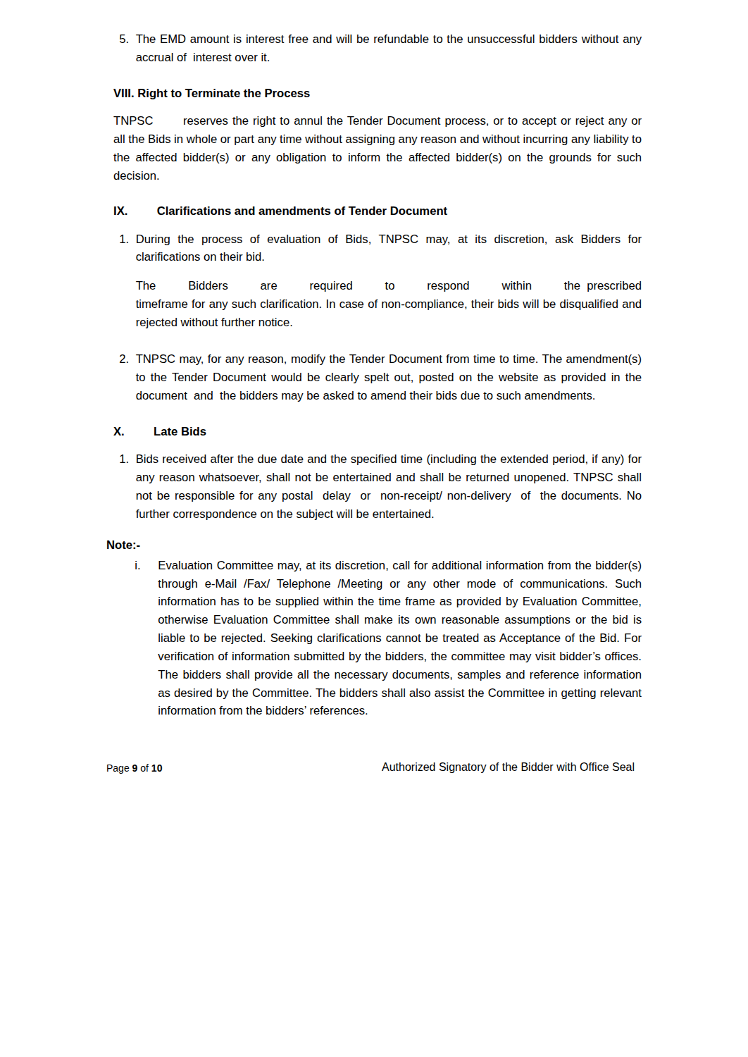The EMD amount is interest free and will be refundable to the unsuccessful bidders without any accrual of interest over it.
VIII. Right to Terminate the Process
TNPSC reserves the right to annul the Tender Document process, or to accept or reject any or all the Bids in whole or part any time without assigning any reason and without incurring any liability to the affected bidder(s) or any obligation to inform the affected bidder(s) on the grounds for such decision.
IX. Clarifications and amendments of Tender Document
During the process of evaluation of Bids, TNPSC may, at its discretion, ask Bidders for clarifications on their bid.
The Bidders are required to respond within the prescribed timeframe for any such clarification. In case of non-compliance, their bids will be disqualified and rejected without further notice.
TNPSC may, for any reason, modify the Tender Document from time to time. The amendment(s) to the Tender Document would be clearly spelt out, posted on the website as provided in the document and the bidders may be asked to amend their bids due to such amendments.
X. Late Bids
Bids received after the due date and the specified time (including the extended period, if any) for any reason whatsoever, shall not be entertained and shall be returned unopened. TNPSC shall not be responsible for any postal delay or non-receipt/ non-delivery of the documents. No further correspondence on the subject will be entertained.
Note:-
Evaluation Committee may, at its discretion, call for additional information from the bidder(s) through e-Mail /Fax/ Telephone /Meeting or any other mode of communications. Such information has to be supplied within the time frame as provided by Evaluation Committee, otherwise Evaluation Committee shall make its own reasonable assumptions or the bid is liable to be rejected. Seeking clarifications cannot be treated as Acceptance of the Bid. For verification of information submitted by the bidders, the committee may visit bidder’s offices. The bidders shall provide all the necessary documents, samples and reference information as desired by the Committee. The bidders shall also assist the Committee in getting relevant information from the bidders’ references.
Page 9 of 10
Authorized Signatory of the Bidder with Office Seal